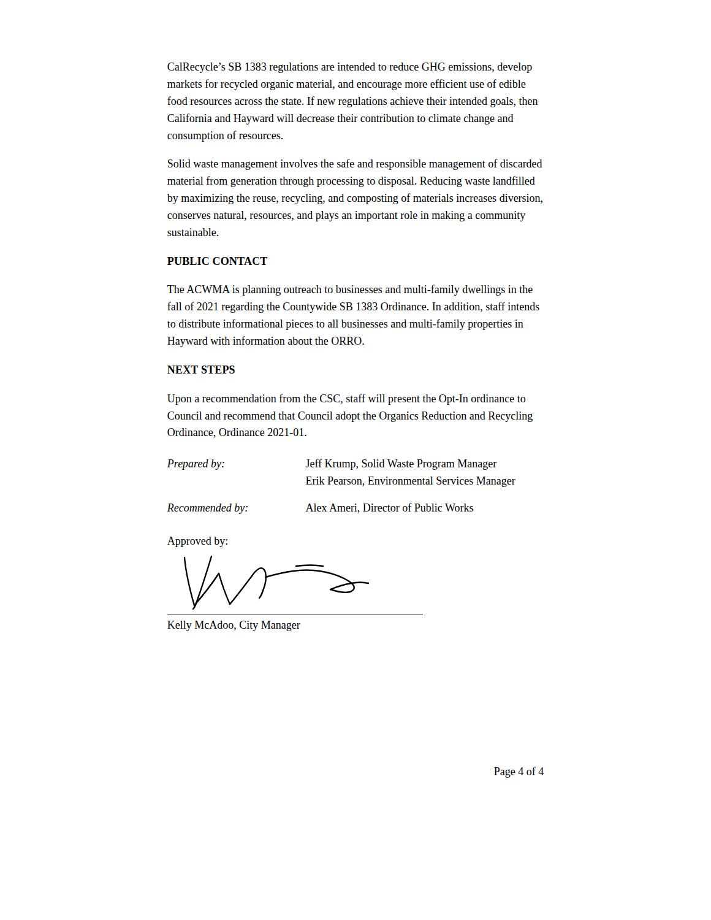CalRecycle’s SB 1383 regulations are intended to reduce GHG emissions, develop markets for recycled organic material, and encourage more efficient use of edible food resources across the state. If new regulations achieve their intended goals, then California and Hayward will decrease their contribution to climate change and consumption of resources.
Solid waste management involves the safe and responsible management of discarded material from generation through processing to disposal. Reducing waste landfilled by maximizing the reuse, recycling, and composting of materials increases diversion, conserves natural, resources, and plays an important role in making a community sustainable.
PUBLIC CONTACT
The ACWMA is planning outreach to businesses and multi-family dwellings in the fall of 2021 regarding the Countywide SB 1383 Ordinance. In addition, staff intends to distribute informational pieces to all businesses and multi-family properties in Hayward with information about the ORRO.
NEXT STEPS
Upon a recommendation from the CSC, staff will present the Opt-In ordinance to Council and recommend that Council adopt the Organics Reduction and Recycling Ordinance, Ordinance 2021-01.
Prepared by:
Jeff Krump, Solid Waste Program Manager
Erik Pearson, Environmental Services Manager
Recommended by:
Alex Ameri, Director of Public Works
Approved by:
Kelly McAdoo, City Manager
Page 4 of 4